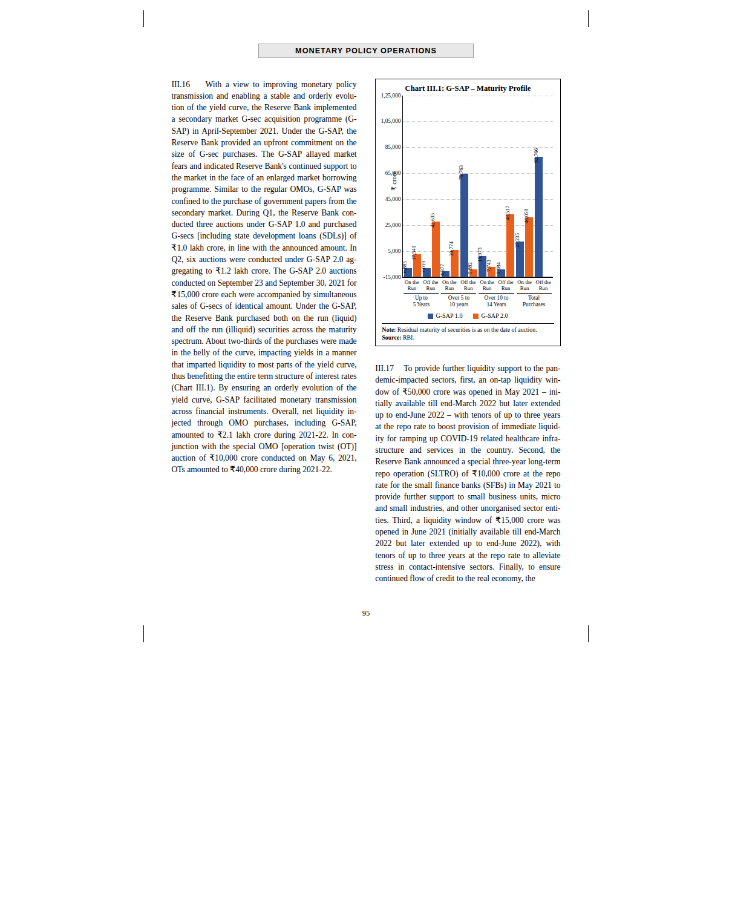MONETARY POLICY OPERATIONS
III.16 With a view to improving monetary policy transmission and enabling a stable and orderly evolution of the yield curve, the Reserve Bank implemented a secondary market G-sec acquisition programme (G-SAP) in April-September 2021. Under the G-SAP, the Reserve Bank provided an upfront commitment on the size of G-sec purchases. The G-SAP allayed market fears and indicated Reserve Bank's continued support to the market in the face of an enlarged market borrowing programme. Similar to the regular OMOs, G-SAP was confined to the purchase of government papers from the secondary market. During Q1, the Reserve Bank conducted three auctions under G-SAP 1.0 and purchased G-secs [including state development loans (SDLs)] of ₹1.0 lakh crore, in line with the announced amount. In Q2, six auctions were conducted under G-SAP 2.0 aggregating to ₹1.2 lakh crore. The G-SAP 2.0 auctions conducted on September 23 and September 30, 2021 for ₹15,000 crore each were accompanied by simultaneous sales of G-secs of identical amount. Under the G-SAP, the Reserve Bank purchased both on the run (liquid) and off the run (illiquid) securities across the maturity spectrum. About two-thirds of the purchases were made in the belly of the curve, impacting yields in a manner that imparted liquidity to most parts of the yield curve, thus benefitting the entire term structure of interest rates (Chart III.1). By ensuring an orderly evolution of the yield curve, G-SAP facilitated monetary transmission across financial instruments. Overall, net liquidity injected through OMO purchases, including G-SAP, amounted to ₹2.1 lakh crore during 2021-22. In conjunction with the special OMO [operation twist (OT)] auction of ₹10,000 crore conducted on May 6, 2021, OTs amounted to ₹40,000 crore during 2021-22.
Chart III.1: G-SAP – Maturity Profile
₹ crore
1,25,000 1,05,000 85,000 65,000 45,000 25,000 5,000 -15,000
6,885
17,541
7,019
42,635
4,377
20,774
79,763
5,882
15,973
7,743
5,984
48,517
27,235
46,058
92,766
On the
Run Off the
Run
On the
Run Off the
Run
On the
Run Off the
Run
On the
Run Off the
Run
Up to
5 Years
Over 5 to
10 years
Over 10 to
14 Years
Total
Purchases
G-SAP 1.0
G-SAP 2.0
Note: Residual maturity of securities is as on the date of auction.
Source: RBI.
III.17 To provide further liquidity support to the pandemic-impacted sectors, first, an on-tap liquidity window of ₹50,000 crore was opened in May 2021 – initially available till end-March 2022 but later extended up to end-June 2022 – with tenors of up to three years at the repo rate to boost provision of immediate liquidity for ramping up COVID-19 related healthcare infrastructure and services in the country. Second, the Reserve Bank announced a special three-year long-term repo operation (SLTRO) of ₹10,000 crore at the repo rate for the small finance banks (SFBs) in May 2021 to provide further support to small business units, micro and small industries, and other unorganised sector entities. Third, a liquidity window of ₹15,000 crore was opened in June 2021 (initially available till end-March 2022 but later extended up to end-June 2022), with tenors of up to three years at the repo rate to alleviate stress in contact-intensive sectors. Finally, to ensure continued flow of credit to the real economy, the
95